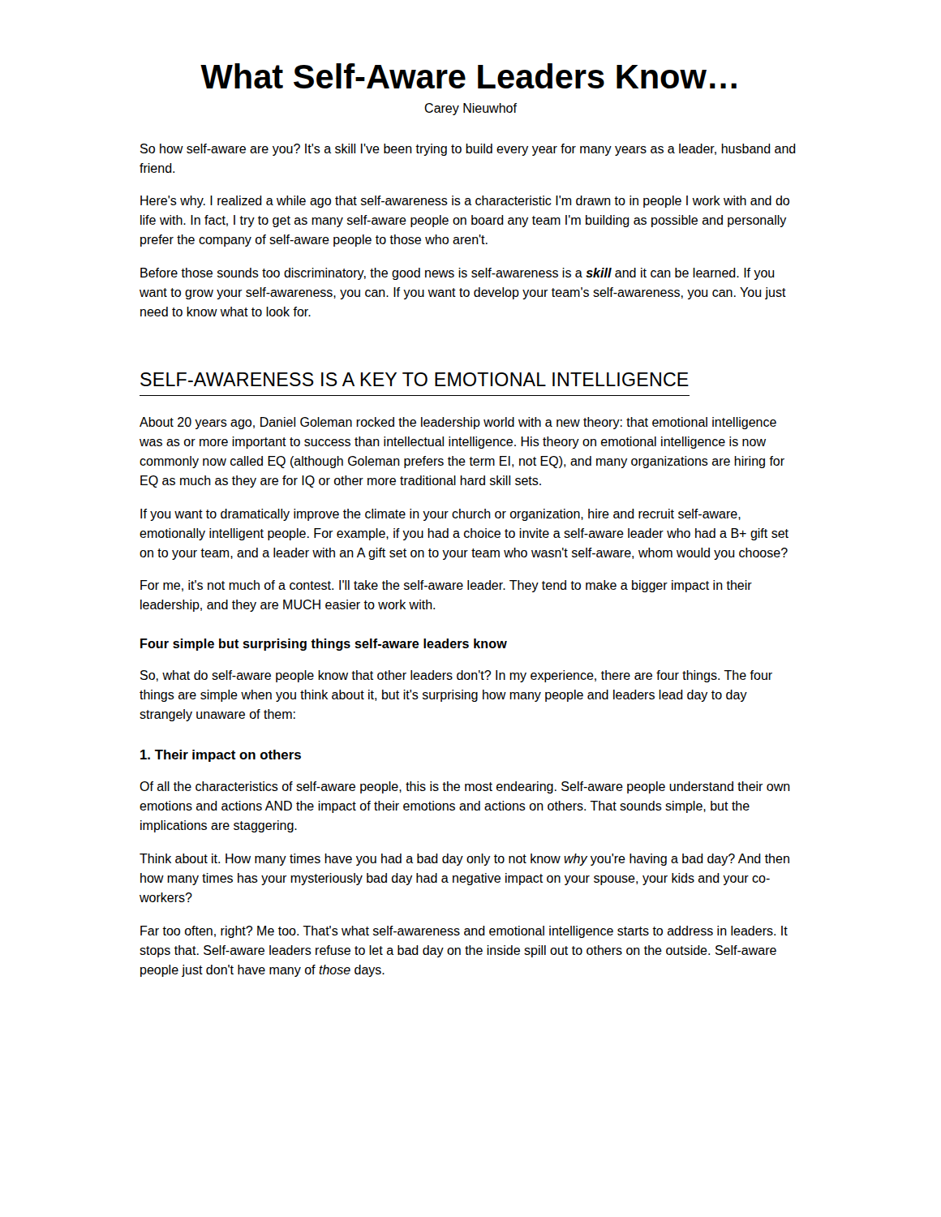What Self-Aware Leaders Know…
Carey Nieuwhof
So how self-aware are you? It's a skill I've been trying to build every year for many years as a leader, husband and friend.
Here's why. I realized a while ago that self-awareness is a characteristic I'm drawn to in people I work with and do life with. In fact, I try to get as many self-aware people on board any team I'm building as possible and personally prefer the company of self-aware people to those who aren't.
Before those sounds too discriminatory, the good news is self-awareness is a skill and it can be learned. If you want to grow your self-awareness, you can. If you want to develop your team's self-awareness, you can. You just need to know what to look for.
Self-awareness is a key to emotional intelligence
About 20 years ago, Daniel Goleman rocked the leadership world with a new theory: that emotional intelligence was as or more important to success than intellectual intelligence. His theory on emotional intelligence is now commonly now called EQ (although Goleman prefers the term EI, not EQ), and many organizations are hiring for EQ as much as they are for IQ or other more traditional hard skill sets.
If you want to dramatically improve the climate in your church or organization, hire and recruit self-aware, emotionally intelligent people. For example, if you had a choice to invite a self-aware leader who had a B+ gift set on to your team, and a leader with an A gift set on to your team who wasn't self-aware, whom would you choose?
For me, it's not much of a contest. I'll take the self-aware leader. They tend to make a bigger impact in their leadership, and they are MUCH easier to work with.
Four simple but surprising things self-aware leaders know
So, what do self-aware people know that other leaders don't? In my experience, there are four things. The four things are simple when you think about it, but it's surprising how many people and leaders lead day to day strangely unaware of them:
1. Their impact on others
Of all the characteristics of self-aware people, this is the most endearing. Self-aware people understand their own emotions and actions AND the impact of their emotions and actions on others. That sounds simple, but the implications are staggering.
Think about it. How many times have you had a bad day only to not know why you're having a bad day? And then how many times has your mysteriously bad day had a negative impact on your spouse, your kids and your co-workers?
Far too often, right? Me too. That's what self-awareness and emotional intelligence starts to address in leaders. It stops that. Self-aware leaders refuse to let a bad day on the inside spill out to others on the outside. Self-aware people just don't have many of those days.